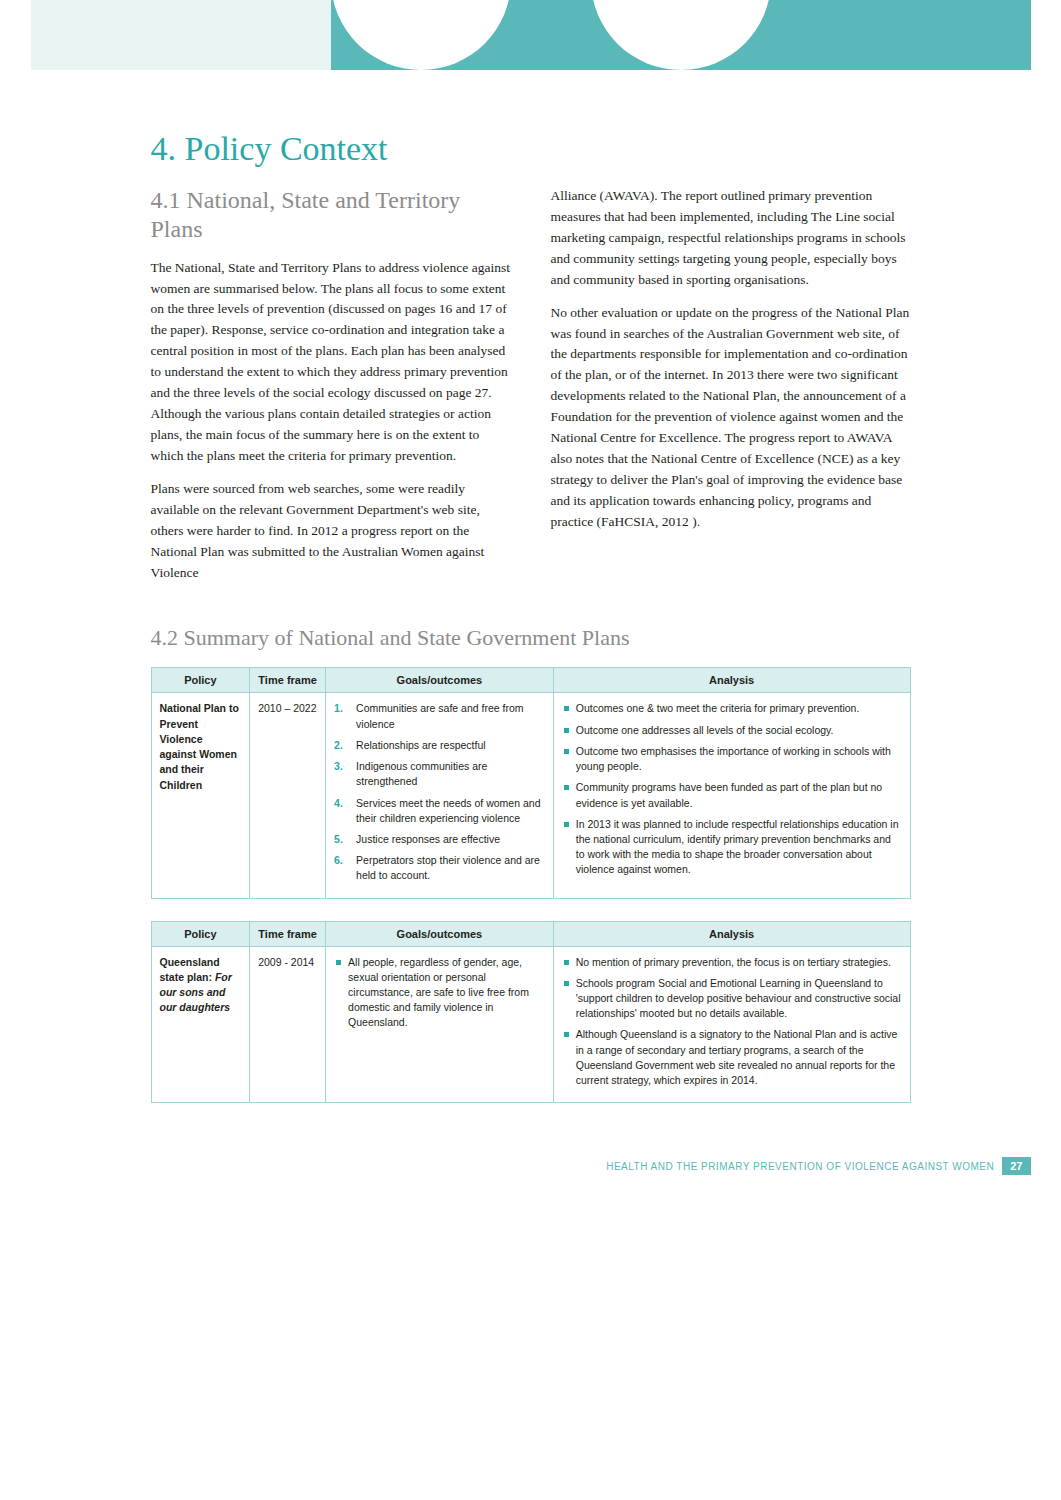4. Policy Context
4.1 National, State and Territory Plans
The National, State and Territory Plans to address violence against women are summarised below. The plans all focus to some extent on the three levels of prevention (discussed on pages 16 and 17 of the paper). Response, service co-ordination and integration take a central position in most of the plans. Each plan has been analysed to understand the extent to which they address primary prevention and the three levels of the social ecology discussed on page 27. Although the various plans contain detailed strategies or action plans, the main focus of the summary here is on the extent to which the plans meet the criteria for primary prevention.
Plans were sourced from web searches, some were readily available on the relevant Government Department's web site, others were harder to find. In 2012 a progress report on the National Plan was submitted to the Australian Women against Violence
Alliance (AWAVA). The report outlined primary prevention measures that had been implemented, including The Line social marketing campaign, respectful relationships programs in schools and community settings targeting young people, especially boys and community based in sporting organisations.
No other evaluation or update on the progress of the National Plan was found in searches of the Australian Government web site, of the departments responsible for implementation and co-ordination of the plan, or of the internet. In 2013 there were two significant developments related to the National Plan, the announcement of a Foundation for the prevention of violence against women and the National Centre for Excellence. The progress report to AWAVA also notes that the National Centre of Excellence (NCE) as a key strategy to deliver the Plan's goal of improving the evidence base and its application towards enhancing policy, programs and practice (FaHCSIA, 2012 ).
4.2 Summary of National and State Government Plans
| Policy | Time frame | Goals/outcomes | Analysis |
| --- | --- | --- | --- |
| National Plan to Prevent Violence against Women and their Children | 2010 – 2022 | Communities are safe and free from violence Relationships are respectful Indigenous communities are strengthened Services meet the needs of women and their children experiencing violence Justice responses are effective Perpetrators stop their violence and are held to account. | Outcomes one & two meet the criteria for primary prevention. Outcome one addresses all levels of the social ecology. Outcome two emphasises the importance of working in schools with young people. Community programs have been funded as part of the plan but no evidence is yet available. In 2013 it was planned to include respectful relationships education in the national curriculum, identify primary prevention benchmarks and to work with the media to shape the broader conversation about violence against women. |
| Policy | Time frame | Goals/outcomes | Analysis |
| --- | --- | --- | --- |
| Queensland state plan: For our sons and our daughters | 2009 - 2014 | All people, regardless of gender, age, sexual orientation or personal circumstance, are safe to live free from domestic and family violence in Queensland. | No mention of primary prevention, the focus is on tertiary strategies. Schools program Social and Emotional Learning in Queensland to 'support children to develop positive behaviour and constructive social relationships' mooted but no details available. Although Queensland is a signatory to the National Plan and is active in a range of secondary and tertiary programs, a search of the Queensland Government web site revealed no annual reports for the current strategy, which expires in 2014. |
HEALTH AND THE PRIMARY PREVENTION OF VIOLENCE AGAINST WOMEN 27